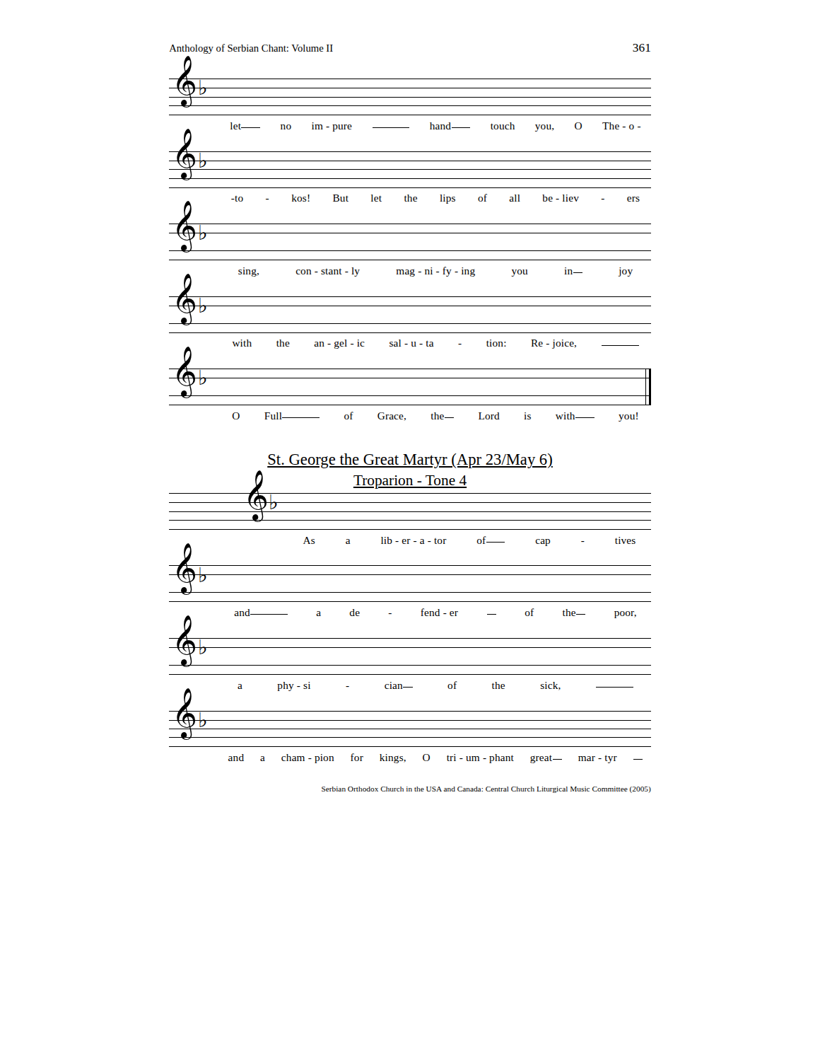Anthology of Serbian Chant: Volume II
361
𝄞 ♭
let no im - pure hand touch you, O The - o -
𝄞 ♭
-to - kos! But let the lips of all be - liev - ers
𝄞 ♭
sing, con - stant - ly mag - ni - fy - ing you in joy
𝄞 ♭
with the an - gel - ic sal - u - ta - tion: Re - joice,
𝄞 ♭
O Full of Grace, the Lord is with you!
St. George the Great Martyr (Apr 23/May 6) Troparion - Tone 4
𝄞 ♭
As a lib - er - a - tor of cap - tives
𝄞 ♭
and a de - fend - er of the poor,
𝄞 ♭
a phy - si - cian of the sick,
𝄞 ♭
and a cham - pion for kings, O tri - um - phant great mar - tyr
Serbian Orthodox Church in the USA and Canada: Central Church Liturgical Music Committee (2005)